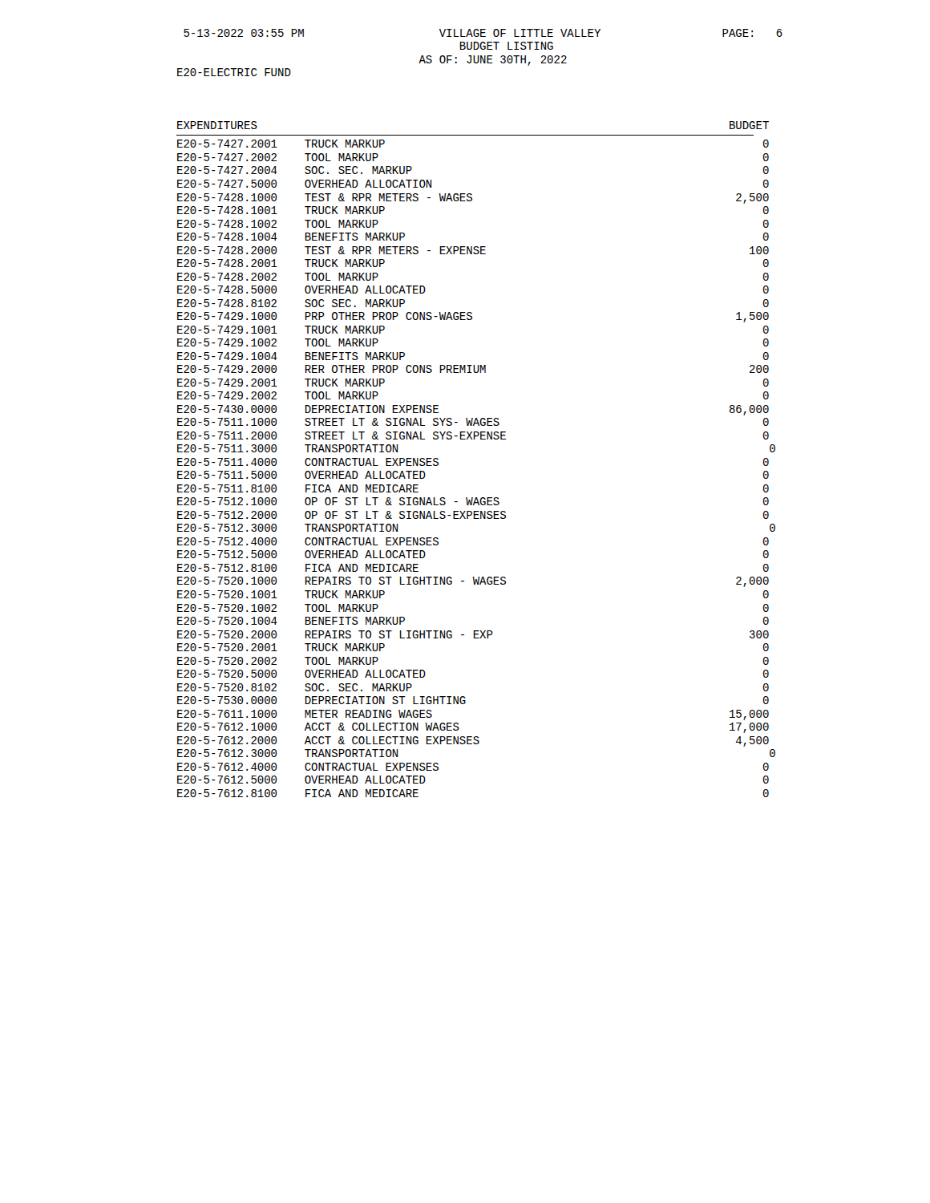5-13-2022 03:55 PM                    VILLAGE OF LITTLE VALLEY                  PAGE:   6
                                          BUDGET LISTING
                                    AS OF: JUNE 30TH, 2022
E20-ELECTRIC FUND



EXPENDITURES                                                                      BUDGET
E20-5-7427.2001    TRUCK MARKUP                                                        0
E20-5-7427.2002    TOOL MARKUP                                                         0
E20-5-7427.2004    SOC. SEC. MARKUP                                                    0
E20-5-7427.5000    OVERHEAD ALLOCATION                                                 0
E20-5-7428.1000    TEST & RPR METERS - WAGES                                       2,500
E20-5-7428.1001    TRUCK MARKUP                                                        0
E20-5-7428.1002    TOOL MARKUP                                                         0
E20-5-7428.1004    BENEFITS MARKUP                                                     0
E20-5-7428.2000    TEST & RPR METERS - EXPENSE                                       100
E20-5-7428.2001    TRUCK MARKUP                                                        0
E20-5-7428.2002    TOOL MARKUP                                                         0
E20-5-7428.5000    OVERHEAD ALLOCATED                                                  0
E20-5-7428.8102    SOC SEC. MARKUP                                                     0
E20-5-7429.1000    PRP OTHER PROP CONS-WAGES                                       1,500
E20-5-7429.1001    TRUCK MARKUP                                                        0
E20-5-7429.1002    TOOL MARKUP                                                         0
E20-5-7429.1004    BENEFITS MARKUP                                                     0
E20-5-7429.2000    RER OTHER PROP CONS PREMIUM                                       200
E20-5-7429.2001    TRUCK MARKUP                                                        0
E20-5-7429.2002    TOOL MARKUP                                                         0
E20-5-7430.0000    DEPRECIATION EXPENSE                                           86,000
E20-5-7511.1000    STREET LT & SIGNAL SYS- WAGES                                       0
E20-5-7511.2000    STREET LT & SIGNAL SYS-EXPENSE                                      0
E20-5-7511.3000    TRANSPORTATION                                                       0
E20-5-7511.4000    CONTRACTUAL EXPENSES                                                0
E20-5-7511.5000    OVERHEAD ALLOCATED                                                  0
E20-5-7511.8100    FICA AND MEDICARE                                                   0
E20-5-7512.1000    OP OF ST LT & SIGNALS - WAGES                                       0
E20-5-7512.2000    OP OF ST LT & SIGNALS-EXPENSES                                      0
E20-5-7512.3000    TRANSPORTATION                                                       0
E20-5-7512.4000    CONTRACTUAL EXPENSES                                                0
E20-5-7512.5000    OVERHEAD ALLOCATED                                                  0
E20-5-7512.8100    FICA AND MEDICARE                                                   0
E20-5-7520.1000    REPAIRS TO ST LIGHTING - WAGES                                  2,000
E20-5-7520.1001    TRUCK MARKUP                                                        0
E20-5-7520.1002    TOOL MARKUP                                                         0
E20-5-7520.1004    BENEFITS MARKUP                                                     0
E20-5-7520.2000    REPAIRS TO ST LIGHTING - EXP                                      300
E20-5-7520.2001    TRUCK MARKUP                                                        0
E20-5-7520.2002    TOOL MARKUP                                                         0
E20-5-7520.5000    OVERHEAD ALLOCATED                                                  0
E20-5-7520.8102    SOC. SEC. MARKUP                                                    0
E20-5-7530.0000    DEPRECIATION ST LIGHTING                                            0
E20-5-7611.1000    METER READING WAGES                                            15,000
E20-5-7612.1000    ACCT & COLLECTION WAGES                                        17,000
E20-5-7612.2000    ACCT & COLLECTING EXPENSES                                      4,500
E20-5-7612.3000    TRANSPORTATION                                                       0
E20-5-7612.4000    CONTRACTUAL EXPENSES                                                0
E20-5-7612.5000    OVERHEAD ALLOCATED                                                  0
E20-5-7612.8100    FICA AND MEDICARE                                                   0